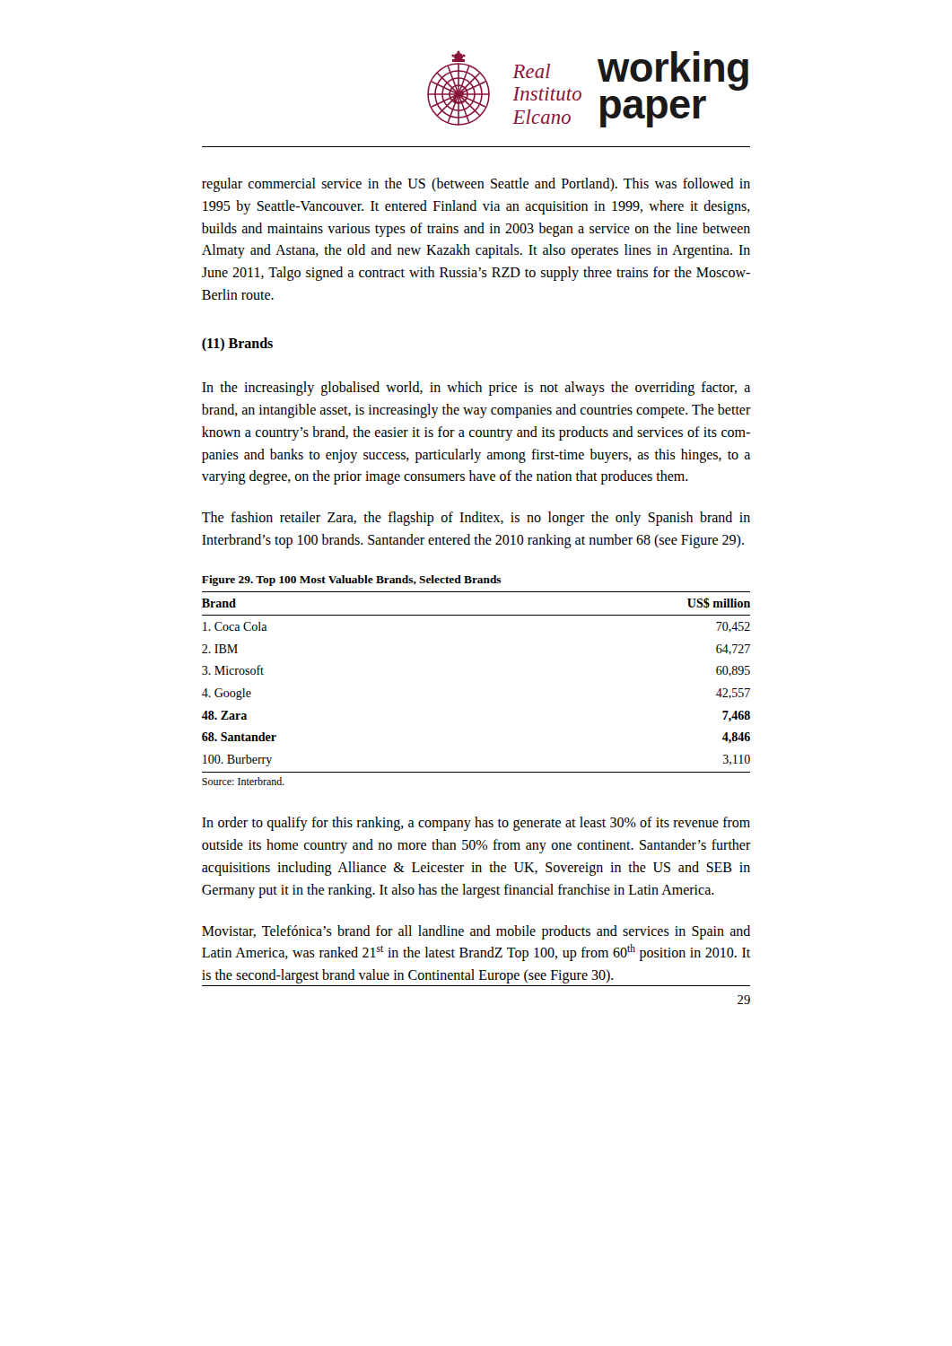e
Real Instituto Elcano
working paper
regular commercial service in the US (between Seattle and Portland). This was followed in 1995 by Seattle‐Vancouver. It entered Finland via an acquisition in 1999, where it designs, builds and maintains various types of trains and in 2003 began a service on the line between Almaty and Astana, the old and new Kazakh capitals. It also operates lines in Argentina. In June 2011, Talgo signed a contract with Russia’s RZD to supply three trains for the Moscow‐Berlin route.
(11) Brands
In the increasingly globalised world, in which price is not always the overriding factor, a brand, an intangible asset, is increasingly the way companies and countries compete. The better known a country’s brand, the easier it is for a country and its products and services of its companies and banks to enjoy success, particularly among first‐time buyers, as this hinges, to a varying degree, on the prior image consumers have of the nation that produces them.
The fashion retailer Zara, the flagship of Inditex, is no longer the only Spanish brand in Interbrand’s top 100 brands. Santander entered the 2010 ranking at number 68 (see Figure 29).
Figure 29. Top 100 Most Valuable Brands, Selected Brands
| Brand | US$ million |
| --- | --- |
| 1. Coca Cola | 70,452 |
| 2. IBM | 64,727 |
| 3. Microsoft | 60,895 |
| 4. Google | 42,557 |
| 48. Zara | 7,468 |
| 68. Santander | 4,846 |
| 100. Burberry | 3,110 |
Source: Interbrand.
In order to qualify for this ranking, a company has to generate at least 30% of its revenue from outside its home country and no more than 50% from any one continent. Santander’s further acquisitions including Alliance & Leicester in the UK, Sovereign in the US and SEB in Germany put it in the ranking. It also has the largest financial franchise in Latin America.
Movistar, Telefónica’s brand for all landline and mobile products and services in Spain and Latin America, was ranked 21st in the latest BrandZ Top 100, up from 60th position in 2010. It is the second‐largest brand value in Continental Europe (see Figure 30).
29